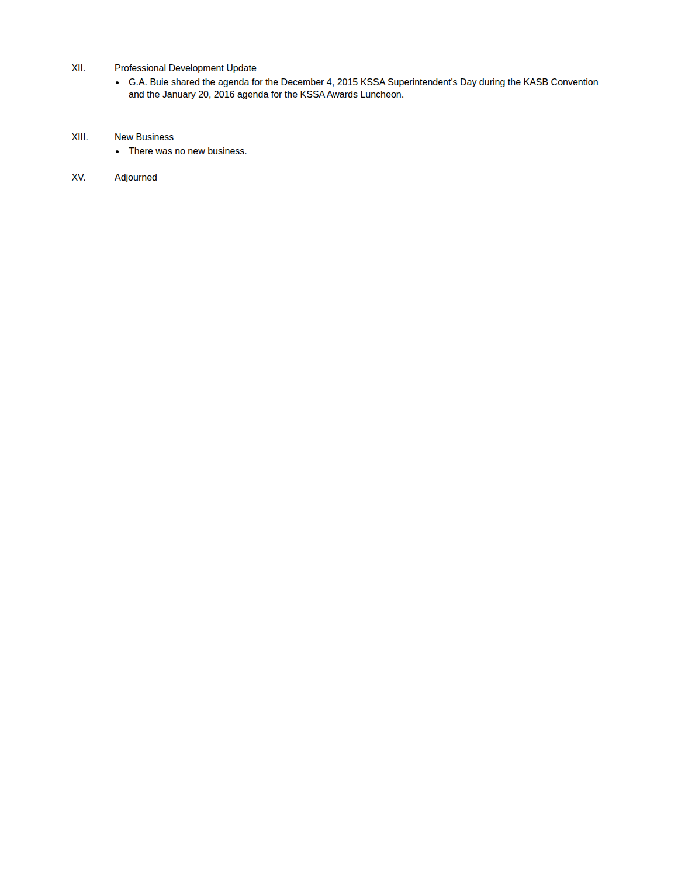XII. Professional Development Update
G.A. Buie shared the agenda for the December 4, 2015 KSSA Superintendent's Day during the KASB Convention and the January 20, 2016 agenda for the KSSA Awards Luncheon.
XIII. New Business
There was no new business.
XV. Adjourned